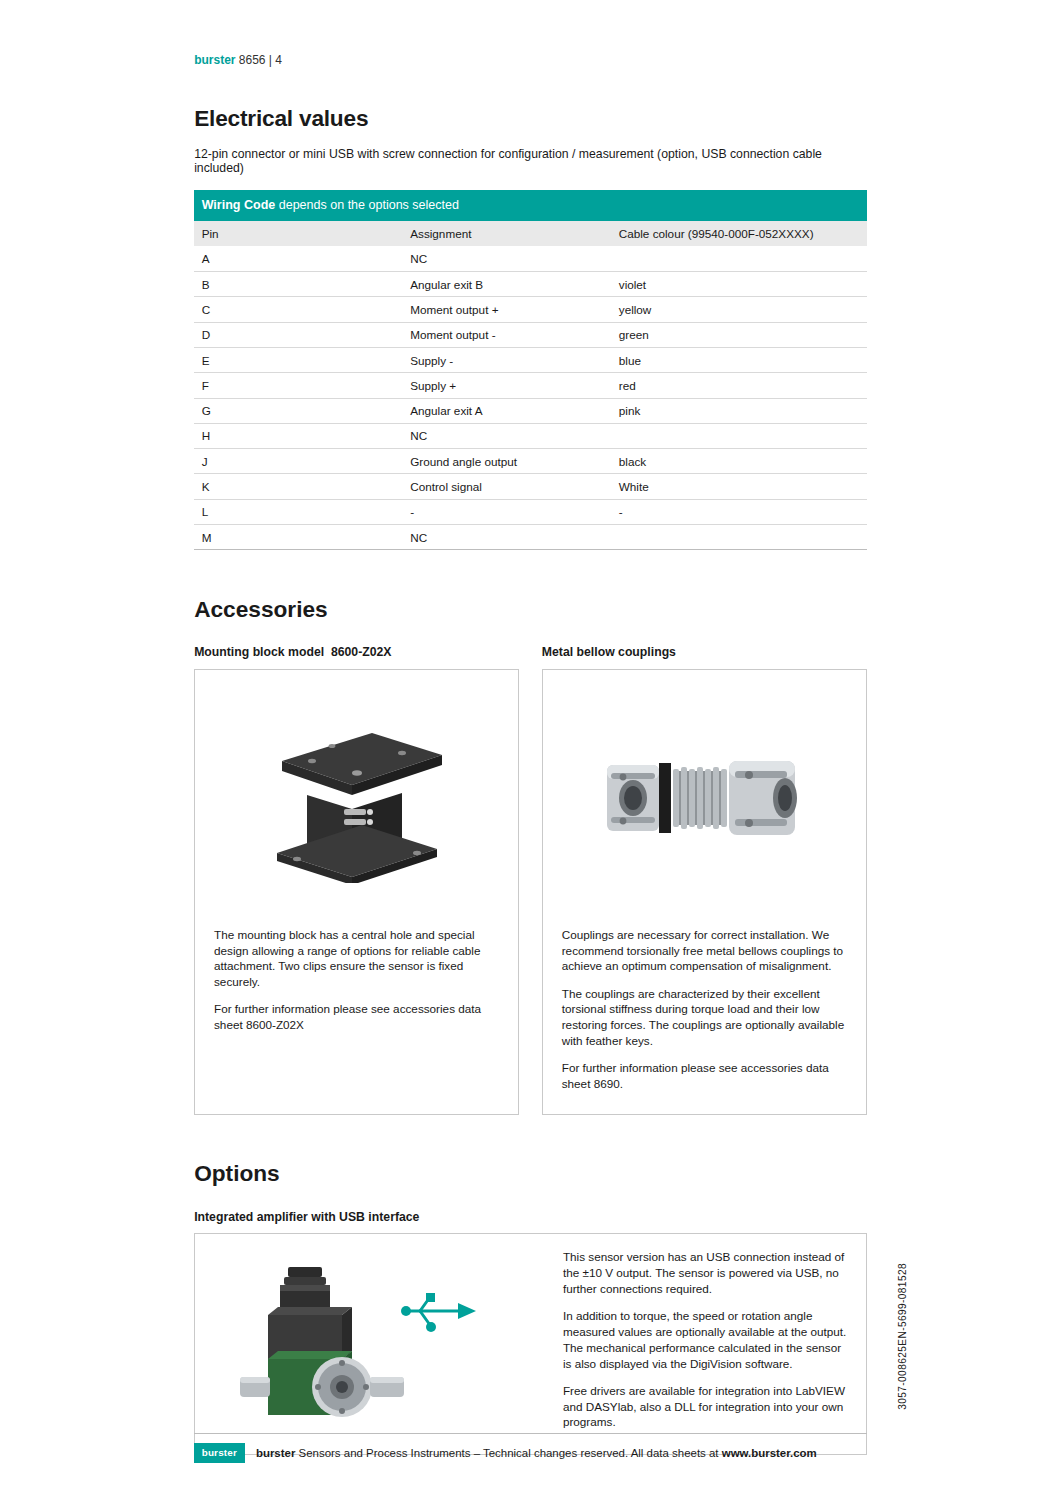burster 8656 | 4
Electrical values
12-pin connector or mini USB with screw connection for configuration / measurement (option, USB connection cable included)
Wiring Code depends on the options selected
| Pin | Assignment | Cable colour (99540-000F-052XXXX) |
| --- | --- | --- |
| A | NC | |
| B | Angular exit B | violet |
| C | Moment output + | yellow |
| D | Moment output - | green |
| E | Supply - | blue |
| F | Supply + | red |
| G | Angular exit A | pink |
| H | NC | |
| J | Ground angle output | black |
| K | Control signal | White |
| L | - | - |
| M | NC | |
Accessories
Mounting block model 8600-Z02X
The mounting block has a central hole and special design allowing a range of options for reliable cable attachment. Two clips ensure the sensor is fixed securely.
For further information please see accessories data sheet 8600-Z02X
Metal bellow couplings
Couplings are necessary for correct installation. We recommend torsionally free metal bellows couplings to achieve an optimum compensation of misalignment.
The couplings are characterized by their excellent torsional stiffness during torque load and their low restoring forces. The couplings are optionally available with feather keys.
For further information please see accessories data sheet 8690.
Options
Integrated amplifier with USB interface
This sensor version has an USB connection instead of the ±10 V output. The sensor is powered via USB, no further connections required.
In addition to torque, the speed or rotation angle measured values are optionally available at the output. The mechanical performance calculated in the sensor is also displayed via the DigiVision software.
Free drivers are available for integration into LabVIEW and DASYlab, also a DLL for integration into your own programs.
3057-008625EN-5699-081528
burster burster Sensors and Process Instruments – Technical changes reserved. All data sheets at www.burster.com